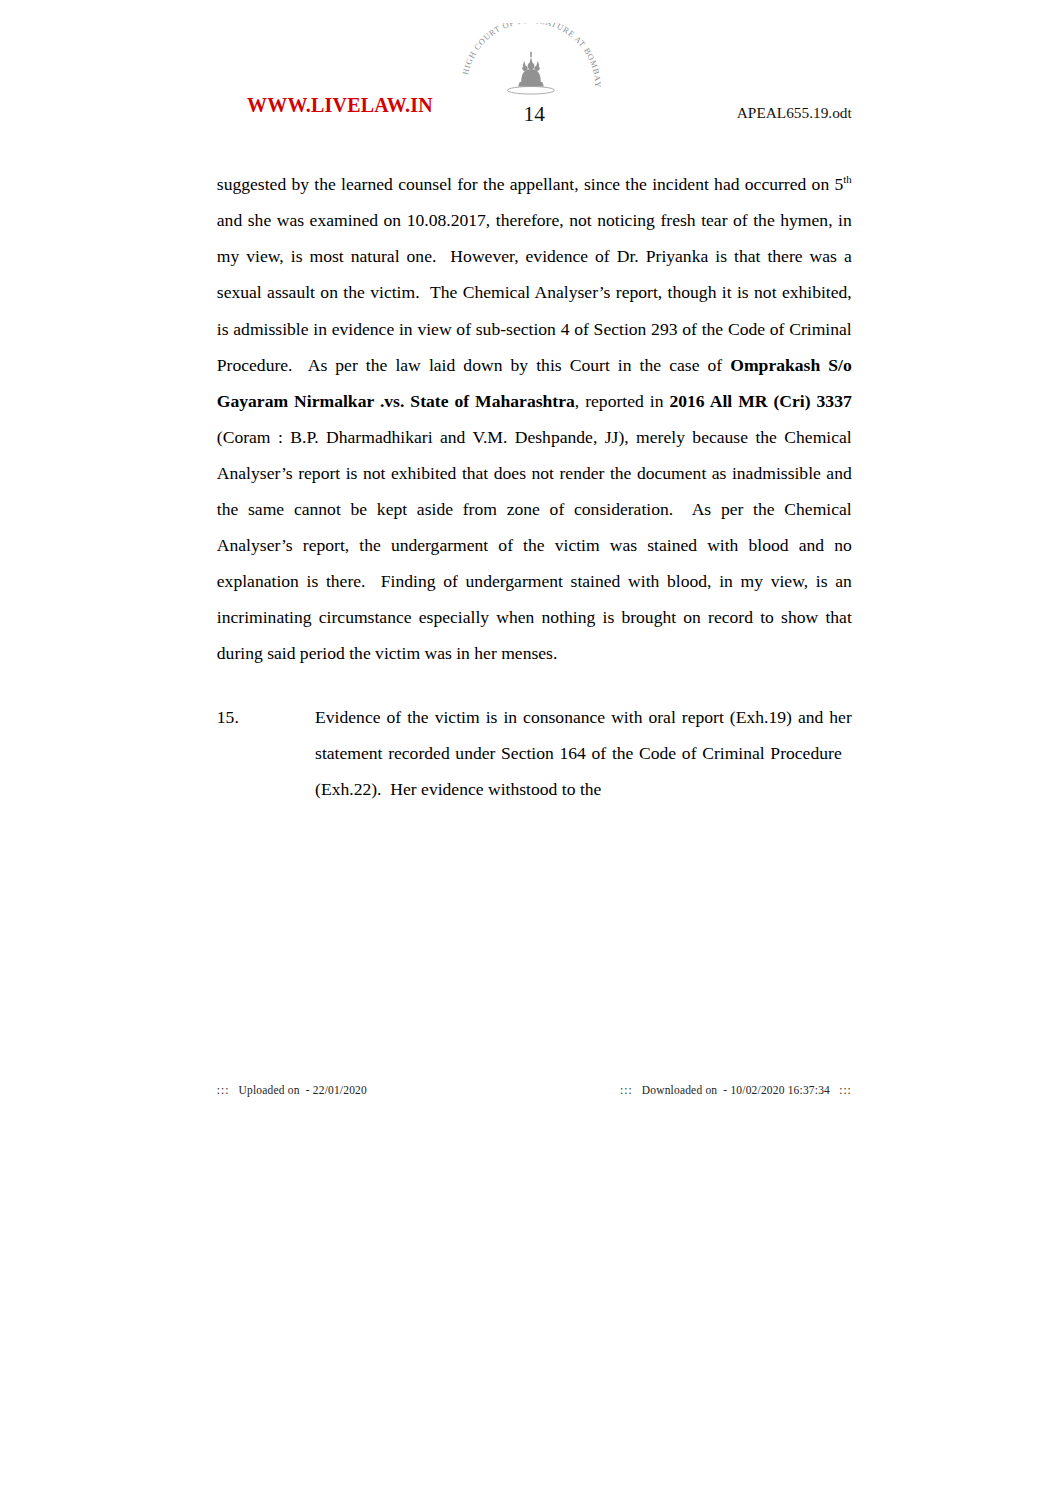HIGH COURT OF JUDICATURE AT BOMBAY
WWW.LIVELAW.IN
14
APEAL655.19.odt
suggested by the learned counsel for the appellant, since the incident had occurred on 5th and she was examined on 10.08.2017, therefore, not noticing fresh tear of the hymen, in my view, is most natural one. However, evidence of Dr. Priyanka is that there was a sexual assault on the victim. The Chemical Analyser’s report, though it is not exhibited, is admissible in evidence in view of sub-section 4 of Section 293 of the Code of Criminal Procedure. As per the law laid down by this Court in the case of Omprakash S/o Gayaram Nirmalkar .vs. State of Maharashtra, reported in 2016 All MR (Cri) 3337 (Coram : B.P. Dharmadhikari and V.M. Deshpande, JJ), merely because the Chemical Analyser’s report is not exhibited that does not render the document as inadmissible and the same cannot be kept aside from zone of consideration. As per the Chemical Analyser’s report, the undergarment of the victim was stained with blood and no explanation is there. Finding of undergarment stained with blood, in my view, is an incriminating circumstance especially when nothing is brought on record to show that during said period the victim was in her menses.
15. Evidence of the victim is in consonance with oral report (Exh.19) and her statement recorded under Section 164 of the Code of Criminal Procedure (Exh.22). Her evidence withstood to the
::: Uploaded on - 22/01/2020
::: Downloaded on - 10/02/2020 16:37:34 :::